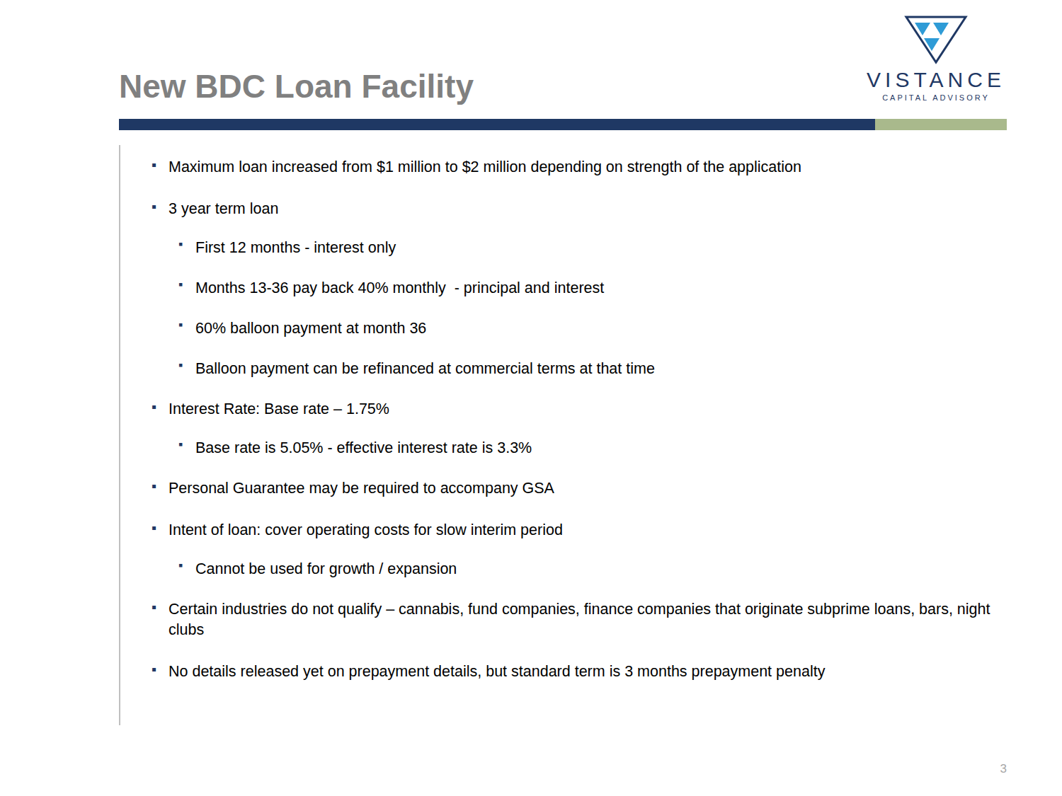VISTANCE
CAPITAL ADVISORY
New BDC Loan Facility
Maximum loan increased from $1 million to $2 million depending on strength of the application
3 year term loan
First 12 months - interest only
Months 13-36 pay back 40% monthly - principal and interest
60% balloon payment at month 36
Balloon payment can be refinanced at commercial terms at that time
Interest Rate: Base rate – 1.75%
Base rate is 5.05% - effective interest rate is 3.3%
Personal Guarantee may be required to accompany GSA
Intent of loan: cover operating costs for slow interim period
Cannot be used for growth / expansion
Certain industries do not qualify – cannabis, fund companies, finance companies that originate subprime loans, bars, night clubs
No details released yet on prepayment details, but standard term is 3 months prepayment penalty
3